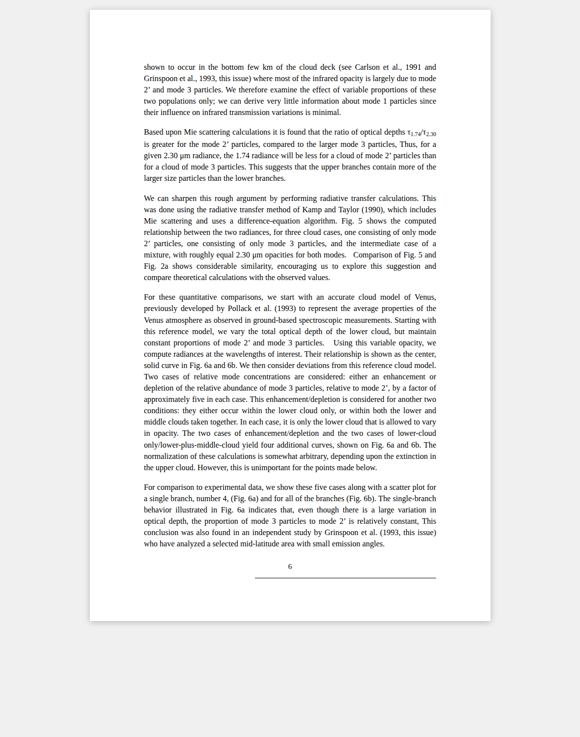shown to occur in the bottom few km of the cloud deck (see Carlson et al., 1991 and Grinspoon et al., 1993, this issue) where most of the infrared opacity is largely due to mode 2’ and mode 3 particles. We therefore examine the effect of variable proportions of these two populations only; we can derive very little information about mode 1 particles since their influence on infrared transmission variations is minimal.
Based upon Mie scattering calculations it is found that the ratio of optical depths τ1.74/τ2.30 is greater for the mode 2’ particles, compared to the larger mode 3 particles, Thus, for a given 2.30 μm radiance, the 1.74 radiance will be less for a cloud of mode 2’ particles than for a cloud of mode 3 particles. This suggests that the upper branches contain more of the larger size particles than the lower branches.
We can sharpen this rough argument by performing radiative transfer calculations. This was done using the radiative transfer method of Kamp and Taylor (1990), which includes Mie scattering and uses a difference-equation algorithm. Fig. 5 shows the computed relationship between the two radiances, for three cloud cases, one consisting of only mode 2’ particles, one consisting of only mode 3 particles, and the intermediate case of a mixture, with roughly equal 2.30 μm opacities for both modes. Comparison of Fig. 5 and Fig. 2a shows considerable similarity, encouraging us to explore this suggestion and compare theoretical calculations with the observed values.
For these quantitative comparisons, we start with an accurate cloud model of Venus, previously developed by Pollack et al. (1993) to represent the average properties of the Venus atmosphere as observed in ground-based spectroscopic measurements. Starting with this reference model, we vary the total optical depth of the lower cloud, but maintain constant proportions of mode 2’ and mode 3 particles. Using this variable opacity, we compute radiances at the wavelengths of interest. Their relationship is shown as the center, solid curve in Fig. 6a and 6b. We then consider deviations from this reference cloud model. Two cases of relative mode concentrations are considered: either an enhancement or depletion of the relative abundance of mode 3 particles, relative to mode 2’, by a factor of approximately five in each case. This enhancement/depletion is considered for another two conditions: they either occur within the lower cloud only, or within both the lower and middle clouds taken together. In each case, it is only the lower cloud that is allowed to vary in opacity. The two cases of enhancement/depletion and the two cases of lower-cloud only/lower-plus-middle-cloud yield four additional curves, shown on Fig. 6a and 6b. The normalization of these calculations is somewhat arbitrary, depending upon the extinction in the upper cloud. However, this is unimportant for the points made below.
For comparison to experimental data, we show these five cases along with a scatter plot for a single branch, number 4, (Fig. 6a) and for all of the branches (Fig. 6b). The single-branch behavior illustrated in Fig. 6a indicates that, even though there is a large variation in optical depth, the proportion of mode 3 particles to mode 2’ is relatively constant, This conclusion was also found in an independent study by Grinspoon et al. (1993, this issue) who have analyzed a selected mid-latitude area with small emission angles.
6